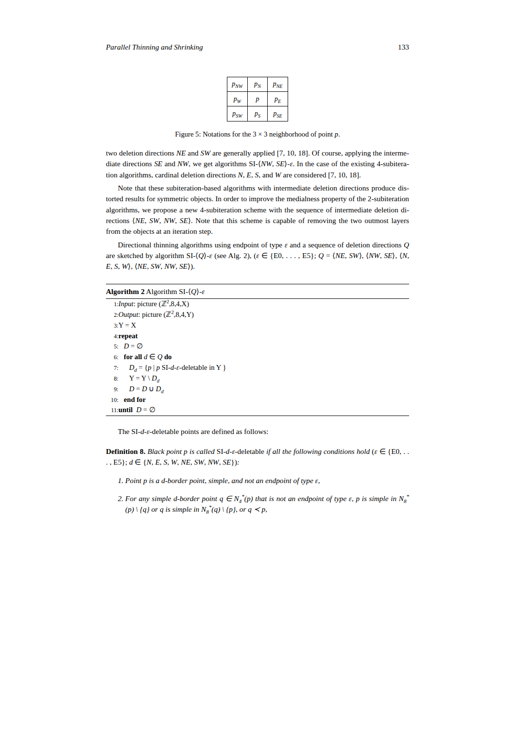Parallel Thinning and Shrinking 133
| p NW | p N | p NE |
| p W | p | p E |
| p SW | p S | p SE |
Figure 5: Notations for the 3 × 3 neighborhood of point p.
two deletion directions NE and SW are generally applied [7, 10, 18]. Of course, applying the intermediate directions SE and NW, we get algorithms SI-⟨NW, SE⟩-ε. In the case of the existing 4-subiteration algorithms, cardinal deletion directions N, E, S, and W are considered [7, 10, 18].
Note that these subiteration-based algorithms with intermediate deletion directions produce distorted results for symmetric objects. In order to improve the medialness property of the 2-subiteration algorithms, we propose a new 4-subiteration scheme with the sequence of intermediate deletion directions ⟨NE, SW, NW, SE⟩. Note that this scheme is capable of removing the two outmost layers from the objects at an iteration step.
Directional thinning algorithms using endpoint of type ε and a sequence of deletion directions Q are sketched by algorithm SI-⟨Q⟩-ε (see Alg. 2), (ε ∈ {E0, . . . , E5}; Q = ⟨NE, SW⟩, ⟨NW, SE⟩, ⟨N, E, S, W⟩, ⟨NE, SW, NW, SE⟩).
Algorithm 2 Algorithm SI-⟨Q⟩-ε
| 1: | Input : picture (ℤ 2 ,8,4,X) |
| 2: | Output : picture (ℤ 2 ,8,4,Y) |
| 3: | Y = X |
| 4: | repeat |
| 5: | D = ∅ |
| 6: | for all d ∈ Q do |
| 7: | D d = { p / p SI- d - ε -deletable in Y } |
| 8: | Y = Y \ D d |
| 9: | D = D ∪ D d |
| 10: | end for |
| 11: | until D = ∅ |
The SI-d-ε-deletable points are defined as follows:
Definition 8. Black point p is called SI-d-ε-deletable if all the following conditions hold (ε ∈ {E0, . . . , E5}; d ∈ {N, E, S, W, NE, SW, NW, SE}):
Point p is a d-border point, simple, and not an endpoint of type ε,
For any simple d-border point q ∈ N4*(p) that is not an endpoint of type ε, p is simple in N8*(p) \ {q} or q is simple in N8*(q) \ {p}, or q ≺ p,